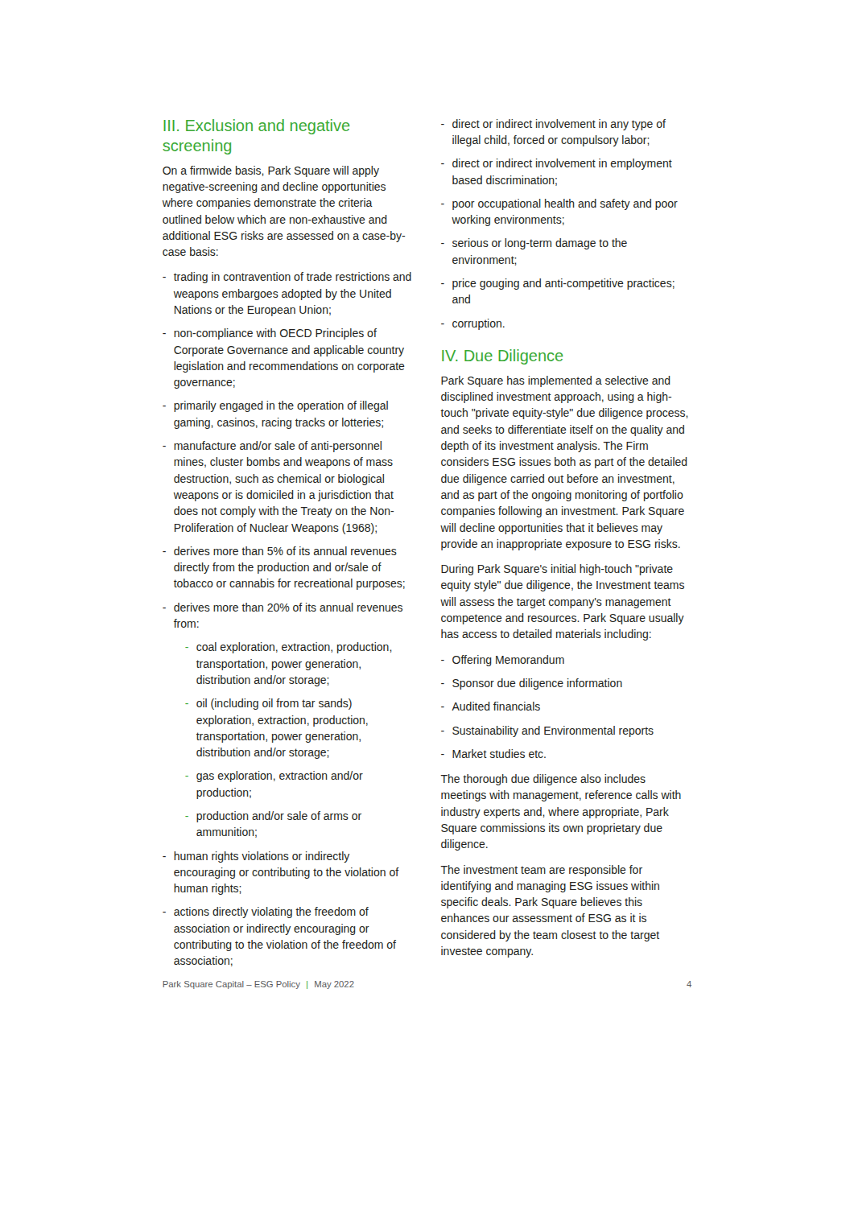III. Exclusion and negative screening
On a firmwide basis, Park Square will apply negative-screening and decline opportunities where companies demonstrate the criteria outlined below which are non-exhaustive and additional ESG risks are assessed on a case-by-case basis:
trading in contravention of trade restrictions and weapons embargoes adopted by the United Nations or the European Union;
non-compliance with OECD Principles of Corporate Governance and applicable country legislation and recommendations on corporate governance;
primarily engaged in the operation of illegal gaming, casinos, racing tracks or lotteries;
manufacture and/or sale of anti-personnel mines, cluster bombs and weapons of mass destruction, such as chemical or biological weapons or is domiciled in a jurisdiction that does not comply with the Treaty on the Non-Proliferation of Nuclear Weapons (1968);
derives more than 5% of its annual revenues directly from the production and or/sale of tobacco or cannabis for recreational purposes;
derives more than 20% of its annual revenues from:
coal exploration, extraction, production, transportation, power generation, distribution and/or storage;
oil (including oil from tar sands) exploration, extraction, production, transportation, power generation, distribution and/or storage;
gas exploration, extraction and/or production;
production and/or sale of arms or ammunition;
human rights violations or indirectly encouraging or contributing to the violation of human rights;
actions directly violating the freedom of association or indirectly encouraging or contributing to the violation of the freedom of association;
direct or indirect involvement in any type of illegal child, forced or compulsory labor;
direct or indirect involvement in employment based discrimination;
poor occupational health and safety and poor working environments;
serious or long-term damage to the environment;
price gouging and anti-competitive practices; and
corruption.
IV. Due Diligence
Park Square has implemented a selective and disciplined investment approach, using a high-touch "private equity-style" due diligence process, and seeks to differentiate itself on the quality and depth of its investment analysis. The Firm considers ESG issues both as part of the detailed due diligence carried out before an investment, and as part of the ongoing monitoring of portfolio companies following an investment. Park Square will decline opportunities that it believes may provide an inappropriate exposure to ESG risks.
During Park Square's initial high-touch "private equity style" due diligence, the Investment teams will assess the target company's management competence and resources. Park Square usually has access to detailed materials including:
Offering Memorandum
Sponsor due diligence information
Audited financials
Sustainability and Environmental reports
Market studies etc.
The thorough due diligence also includes meetings with management, reference calls with industry experts and, where appropriate, Park Square commissions its own proprietary due diligence.
The investment team are responsible for identifying and managing ESG issues within specific deals. Park Square believes this enhances our assessment of ESG as it is considered by the team closest to the target investee company.
Park Square Capital – ESG Policy | May 2022
4